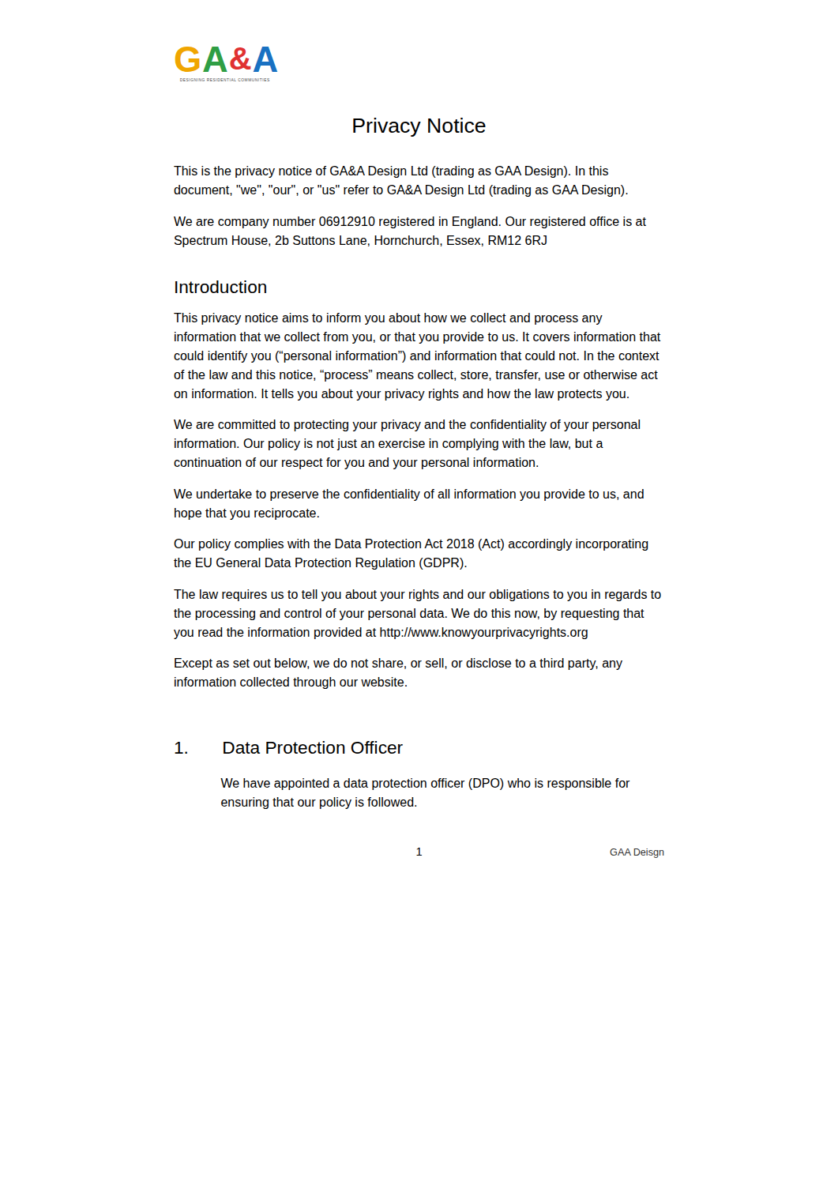GA&A
Designing Residential Communities
Privacy Notice
This is the privacy notice of GA&A Design Ltd (trading as GAA Design). In this document, "we", "our", or "us" refer to GA&A Design Ltd (trading as GAA Design).
We are company number 06912910 registered in England. Our registered office is at Spectrum House, 2b Suttons Lane, Hornchurch, Essex, RM12 6RJ
Introduction
This privacy notice aims to inform you about how we collect and process any information that we collect from you, or that you provide to us. It covers information that could identify you (“personal information”) and information that could not. In the context of the law and this notice, “process” means collect, store, transfer, use or otherwise act on information. It tells you about your privacy rights and how the law protects you.
We are committed to protecting your privacy and the confidentiality of your personal information. Our policy is not just an exercise in complying with the law, but a continuation of our respect for you and your personal information.
We undertake to preserve the confidentiality of all information you provide to us, and hope that you reciprocate.
Our policy complies with the Data Protection Act 2018 (Act) accordingly incorporating the EU General Data Protection Regulation (GDPR).
The law requires us to tell you about your rights and our obligations to you in regards to the processing and control of your personal data. We do this now, by requesting that you read the information provided at http://www.knowyourprivacyrights.org
Except as set out below, we do not share, or sell, or disclose to a third party, any information collected through our website.
1.
Data Protection Officer
We have appointed a data protection officer (DPO) who is responsible for ensuring that our policy is followed.
1
GAA Deisgn